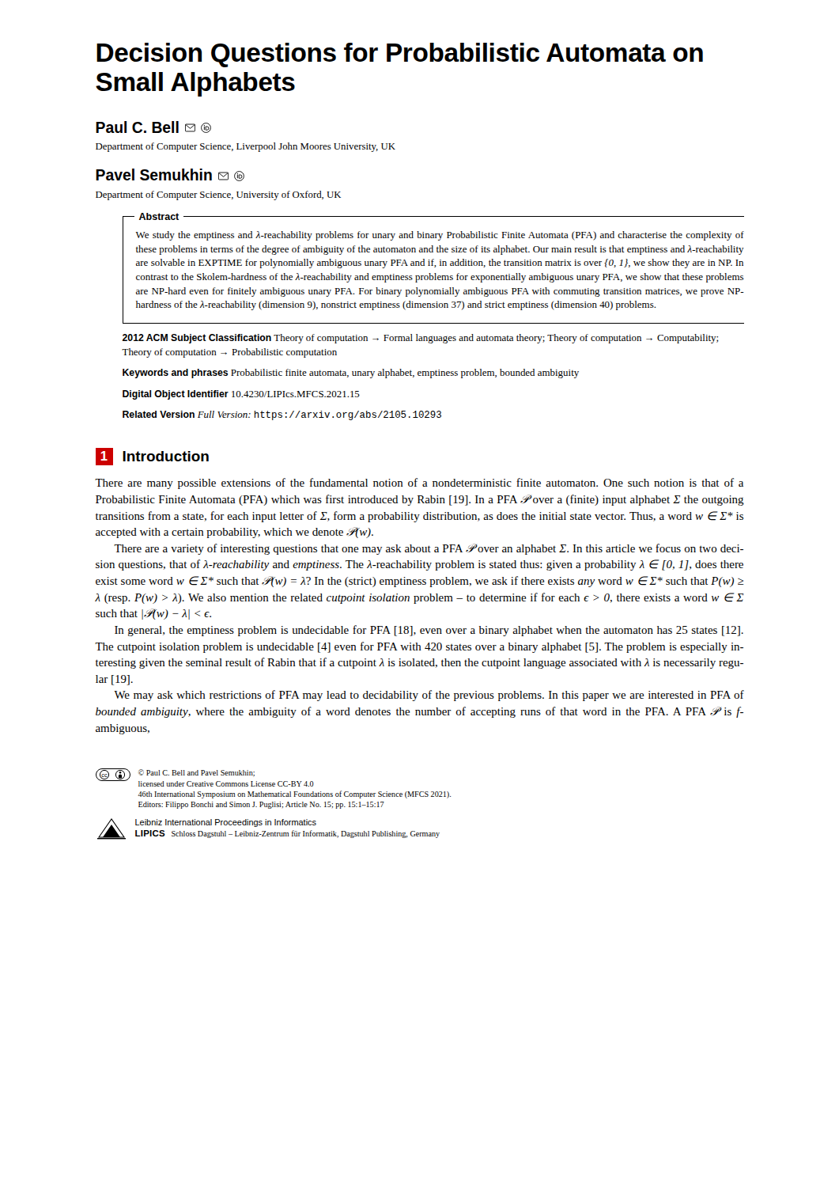Decision Questions for Probabilistic Automata on
Small Alphabets
Paul C. Bell
Department of Computer Science, Liverpool John Moores University, UK
Pavel Semukhin
Department of Computer Science, University of Oxford, UK
Abstract
We study the emptiness and λ-reachability problems for unary and binary Probabilistic Finite Automata (PFA) and characterise the complexity of these problems in terms of the degree of ambiguity of the automaton and the size of its alphabet. Our main result is that emptiness and λ-reachability are solvable in EXPTIME for polynomially ambiguous unary PFA and if, in addition, the transition matrix is over {0, 1}, we show they are in NP. In contrast to the Skolem-hardness of the λ-reachability and emptiness problems for exponentially ambiguous unary PFA, we show that these problems are NP-hard even for finitely ambiguous unary PFA. For binary polynomially ambiguous PFA with commuting transition matrices, we prove NP-hardness of the λ-reachability (dimension 9), nonstrict emptiness (dimension 37) and strict emptiness (dimension 40) problems.
2012 ACM Subject Classification Theory of computation → Formal languages and automata theory; Theory of computation → Computability; Theory of computation → Probabilistic computation
Keywords and phrases Probabilistic finite automata, unary alphabet, emptiness problem, bounded ambiguity
Digital Object Identifier 10.4230/LIPIcs.MFCS.2021.15
Related Version Full Version: https://arxiv.org/abs/2105.10293
1 Introduction
There are many possible extensions of the fundamental notion of a nondeterministic finite automaton. One such notion is that of a Probabilistic Finite Automata (PFA) which was first introduced by Rabin [19]. In a PFA 𝒫 over a (finite) input alphabet Σ the outgoing transitions from a state, for each input letter of Σ, form a probability distribution, as does the initial state vector. Thus, a word w ∈ Σ* is accepted with a certain probability, which we denote 𝒫(w).
There are a variety of interesting questions that one may ask about a PFA 𝒫 over an alphabet Σ. In this article we focus on two decision questions, that of λ-reachability and emptiness. The λ-reachability problem is stated thus: given a probability λ ∈ [0, 1], does there exist some word w ∈ Σ* such that 𝒫(w) = λ? In the (strict) emptiness problem, we ask if there exists any word w ∈ Σ* such that P(w) ≥ λ (resp. P(w) > λ). We also mention the related cutpoint isolation problem – to determine if for each ϵ > 0, there exists a word w ∈ Σ such that |𝒫(w) − λ| < ϵ.
In general, the emptiness problem is undecidable for PFA [18], even over a binary alphabet when the automaton has 25 states [12]. The cutpoint isolation problem is undecidable [4] even for PFA with 420 states over a binary alphabet [5]. The problem is especially interesting given the seminal result of Rabin that if a cutpoint λ is isolated, then the cutpoint language associated with λ is necessarily regular [19].
We may ask which restrictions of PFA may lead to decidability of the previous problems. In this paper we are interested in PFA of bounded ambiguity, where the ambiguity of a word denotes the number of accepting runs of that word in the PFA. A PFA 𝒫 is f-ambiguous,
cc
© Paul C. Bell and Pavel Semukhin;
licensed under Creative Commons License CC-BY 4.0
46th International Symposium on Mathematical Foundations of Computer Science (MFCS 2021).
Editors: Filippo Bonchi and Simon J. Puglisi; Article No. 15; pp. 15:1–15:17
Leibniz International Proceedings in Informatics
LIPICS Schloss Dagstuhl – Leibniz-Zentrum für Informatik, Dagstuhl Publishing, Germany